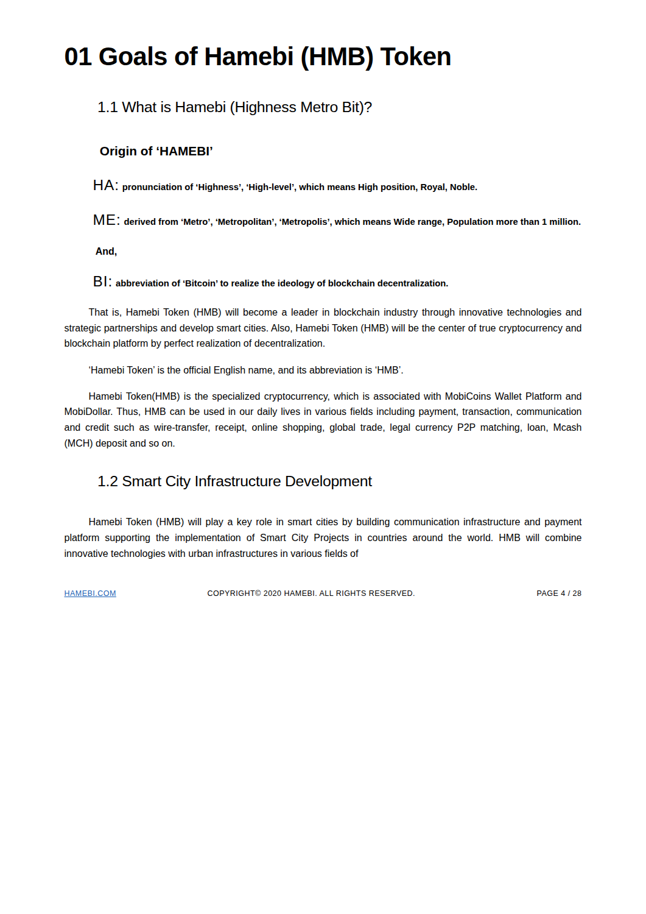01 Goals of Hamebi (HMB) Token
1.1 What is Hamebi (Highness Metro Bit)?
Origin of ‘HAMEBI’
HA: pronunciation of ‘Highness’, ‘High-level’, which means High position, Royal, Noble.
ME: derived from ‘Metro’, ‘Metropolitan’, ‘Metropolis’, which means Wide range, Population more than 1 million.
And,
BI: abbreviation of ‘Bitcoin’ to realize the ideology of blockchain decentralization.
That is, Hamebi Token (HMB) will become a leader in blockchain industry through innovative technologies and strategic partnerships and develop smart cities. Also, Hamebi Token (HMB) will be the center of true cryptocurrency and blockchain platform by perfect realization of decentralization.
‘Hamebi Token’ is the official English name, and its abbreviation is ‘HMB’.
Hamebi Token(HMB) is the specialized cryptocurrency, which is associated with MobiCoins Wallet Platform and MobiDollar. Thus, HMB can be used in our daily lives in various fields including payment, transaction, communication and credit such as wire-transfer, receipt, online shopping, global trade, legal currency P2P matching, loan, Mcash (MCH) deposit and so on.
1.2 Smart City Infrastructure Development
Hamebi Token (HMB) will play a key role in smart cities by building communication infrastructure and payment platform supporting the implementation of Smart City Projects in countries around the world. HMB will combine innovative technologies with urban infrastructures in various fields of
HAMEBI.COM COPYRIGHT© 2020 HAMEBI. ALL RIGHTS RESERVED. PAGE 4 / 28